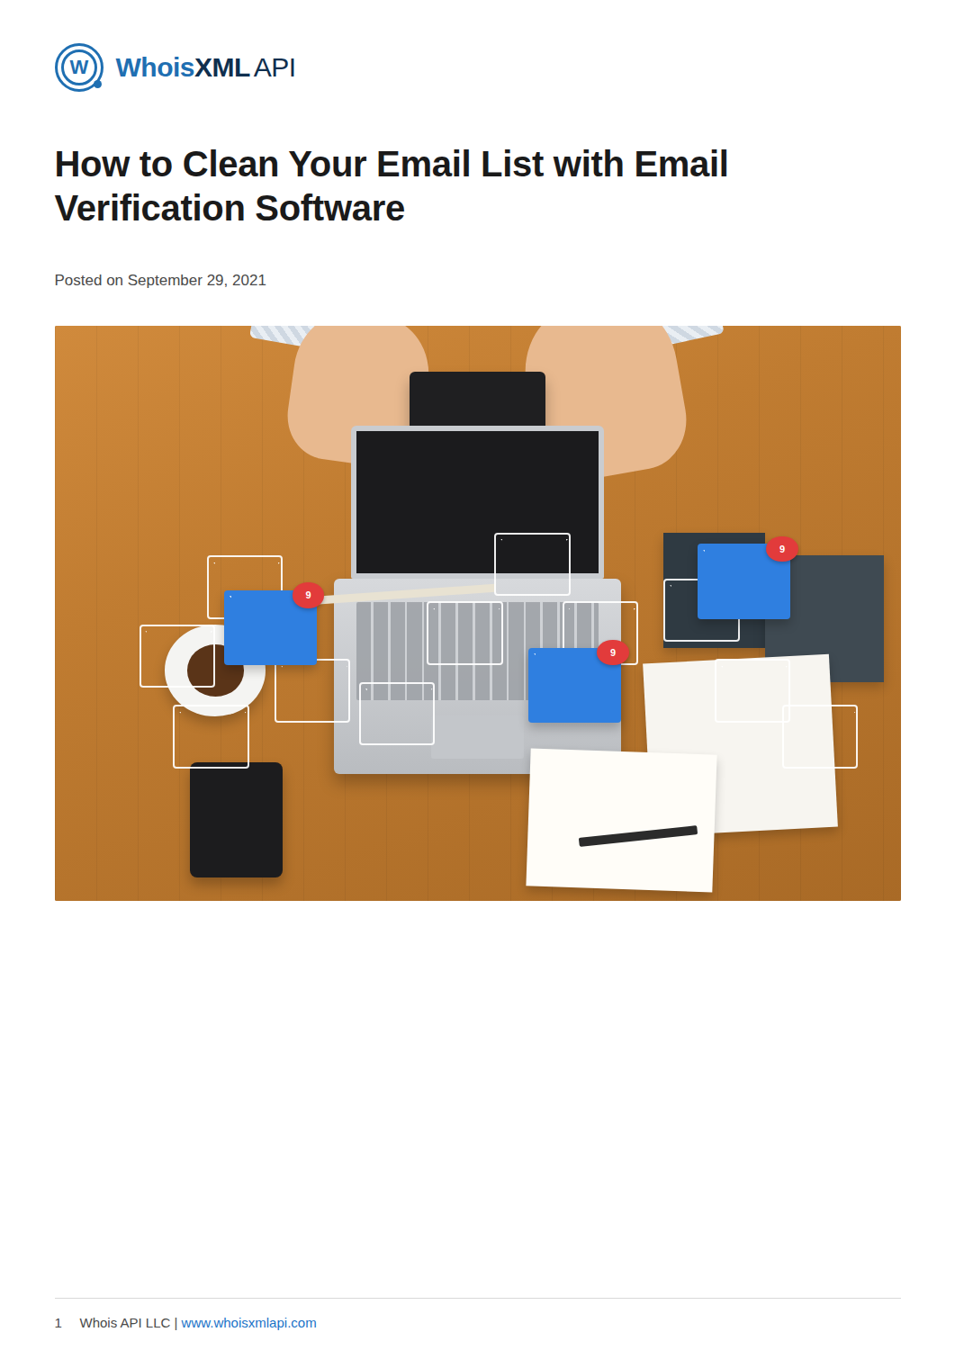W
Whois XML API
How to Clean Your Email List with Email Verification Software
Posted on September 29, 2021
9
9
9
1 Whois API LLC | www.whoisxmlapi.com